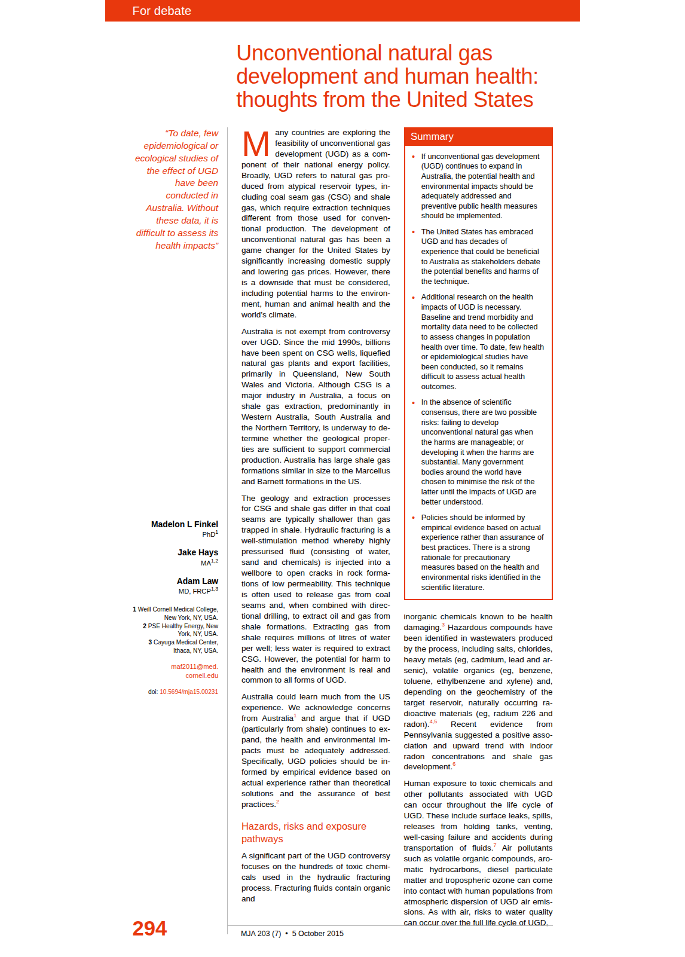For debate
Unconventional natural gas development and human health: thoughts from the United States
“To date, few epidemiological or ecological studies of the effect of UGD have been conducted in Australia. Without these data, it is difficult to assess its health impacts”
Madelon L Finkel PhD1
Jake Hays MA1,2
Adam Law MD, FRCP1,3
1 Weill Cornell Medical College, New York, NY, USA.
2 PSE Healthy Energy, New York, NY, USA.
3 Cayuga Medical Center, Ithaca, NY, USA.
maf2011@med.
cornell.edu
doi: 10.5694/mja15.00231
Many countries are exploring the feasibility of unconventional gas development (UGD) as a component of their national energy policy. Broadly, UGD refers to natural gas produced from atypical reservoir types, including coal seam gas (CSG) and shale gas, which require extraction techniques different from those used for conventional production. The development of unconventional natural gas has been a game changer for the United States by significantly increasing domestic supply and lowering gas prices. However, there is a downside that must be considered, including potential harms to the environment, human and animal health and the world's climate.
Australia is not exempt from controversy over UGD. Since the mid 1990s, billions have been spent on CSG wells, liquefied natural gas plants and export facilities, primarily in Queensland, New South Wales and Victoria. Although CSG is a major industry in Australia, a focus on shale gas extraction, predominantly in Western Australia, South Australia and the Northern Territory, is underway to determine whether the geological properties are sufficient to support commercial production. Australia has large shale gas formations similar in size to the Marcellus and Barnett formations in the US.
The geology and extraction processes for CSG and shale gas differ in that coal seams are typically shallower than gas trapped in shale. Hydraulic fracturing is a well-stimulation method whereby highly pressurised fluid (consisting of water, sand and chemicals) is injected into a wellbore to open cracks in rock formations of low permeability. This technique is often used to release gas from coal seams and, when combined with directional drilling, to extract oil and gas from shale formations. Extracting gas from shale requires millions of litres of water per well; less water is required to extract CSG. However, the potential for harm to health and the environment is real and common to all forms of UGD.
Australia could learn much from the US experience. We acknowledge concerns from Australia1 and argue that if UGD (particularly from shale) continues to expand, the health and environmental impacts must be adequately addressed. Specifically, UGD policies should be informed by empirical evidence based on actual experience rather than theoretical solutions and the assurance of best practices.2
Hazards, risks and exposure pathways
A significant part of the UGD controversy focuses on the hundreds of toxic chemicals used in the hydraulic fracturing process. Fracturing fluids contain organic and
Summary
If unconventional gas development (UGD) continues to expand in Australia, the potential health and environmental impacts should be adequately addressed and preventive public health measures should be implemented.
The United States has embraced UGD and has decades of experience that could be beneficial to Australia as stakeholders debate the potential benefits and harms of the technique.
Additional research on the health impacts of UGD is necessary. Baseline and trend morbidity and mortality data need to be collected to assess changes in population health over time. To date, few health or epidemiological studies have been conducted, so it remains difficult to assess actual health outcomes.
In the absence of scientific consensus, there are two possible risks: failing to develop unconventional natural gas when the harms are manageable; or developing it when the harms are substantial. Many government bodies around the world have chosen to minimise the risk of the latter until the impacts of UGD are better understood.
Policies should be informed by empirical evidence based on actual experience rather than assurance of best practices. There is a strong rationale for precautionary measures based on the health and environmental risks identified in the scientific literature.
inorganic chemicals known to be health damaging.3 Hazardous compounds have been identified in wastewaters produced by the process, including salts, chlorides, heavy metals (eg, cadmium, lead and arsenic), volatile organics (eg, benzene, toluene, ethylbenzene and xylene) and, depending on the geochemistry of the target reservoir, naturally occurring radioactive materials (eg, radium 226 and radon).4,5 Recent evidence from Pennsylvania suggested a positive association and upward trend with indoor radon concentrations and shale gas development.6
Human exposure to toxic chemicals and other pollutants associated with UGD can occur throughout the life cycle of UGD. These include surface leaks, spills, releases from holding tanks, venting, well-casing failure and accidents during transportation of fluids.7 Air pollutants such as volatile organic compounds, aromatic hydrocarbons, diesel particulate matter and tropospheric ozone can come into contact with human populations from atmospheric dispersion of UGD air emissions. As with air, risks to water quality can occur over the full life cycle of UGD,
294
MJA 203 (7) • 5 October 2015